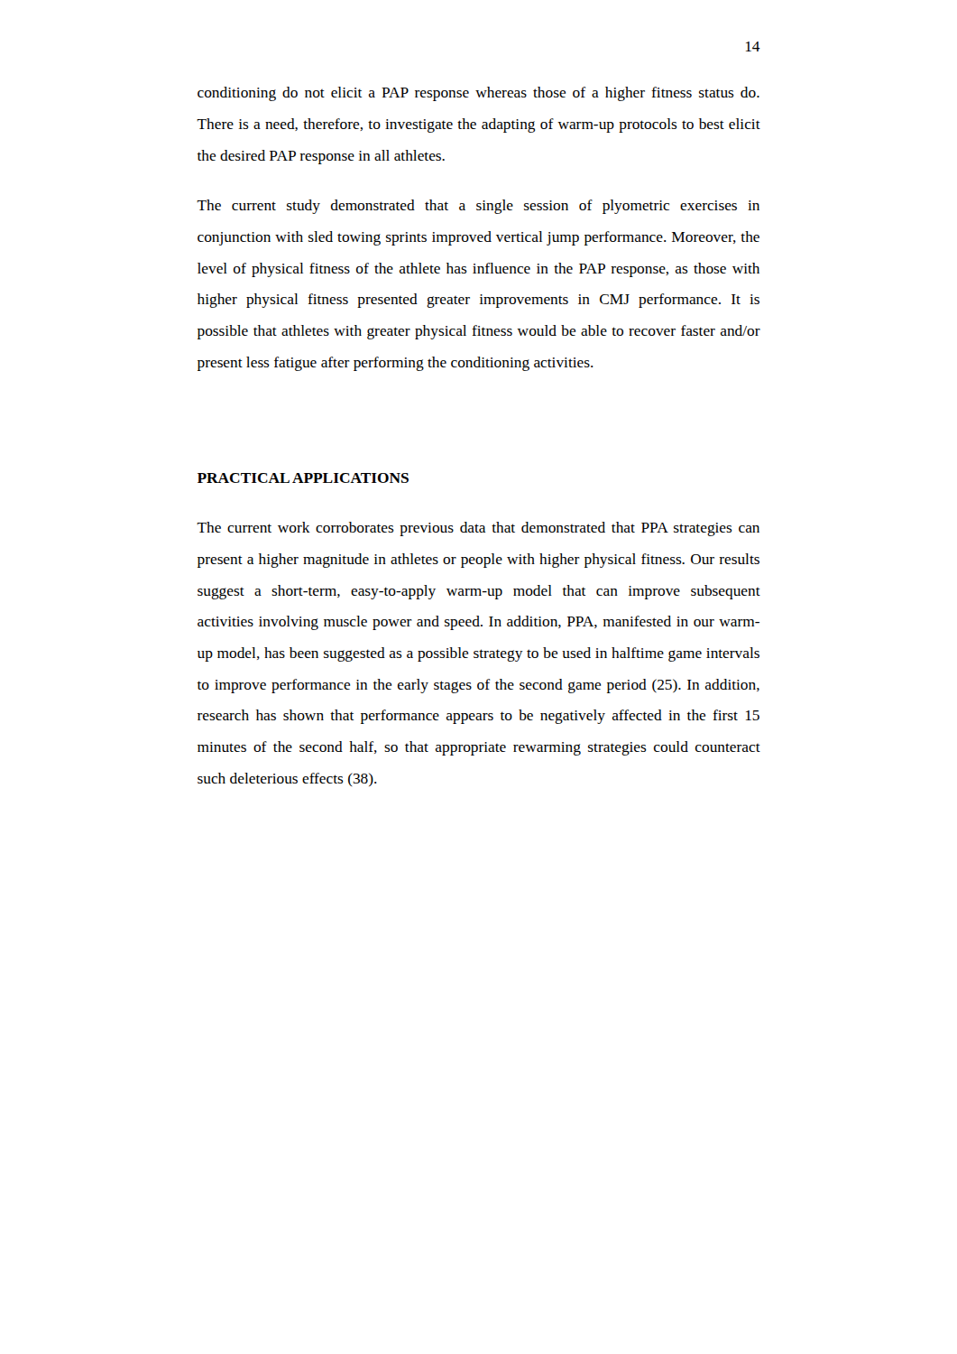14
conditioning do not elicit a PAP response whereas those of a higher fitness status do. There is a need, therefore, to investigate the adapting of warm-up protocols to best elicit the desired PAP response in all athletes.
The current study demonstrated that a single session of plyometric exercises in conjunction with sled towing sprints improved vertical jump performance. Moreover, the level of physical fitness of the athlete has influence in the PAP response, as those with higher physical fitness presented greater improvements in CMJ performance. It is possible that athletes with greater physical fitness would be able to recover faster and/or present less fatigue after performing the conditioning activities.
PRACTICAL APPLICATIONS
The current work corroborates previous data that demonstrated that PPA strategies can present a higher magnitude in athletes or people with higher physical fitness. Our results suggest a short-term, easy-to-apply warm-up model that can improve subsequent activities involving muscle power and speed. In addition, PPA, manifested in our warm-up model, has been suggested as a possible strategy to be used in halftime game intervals to improve performance in the early stages of the second game period (25). In addition, research has shown that performance appears to be negatively affected in the first 15 minutes of the second half, so that appropriate rewarming strategies could counteract such deleterious effects (38).